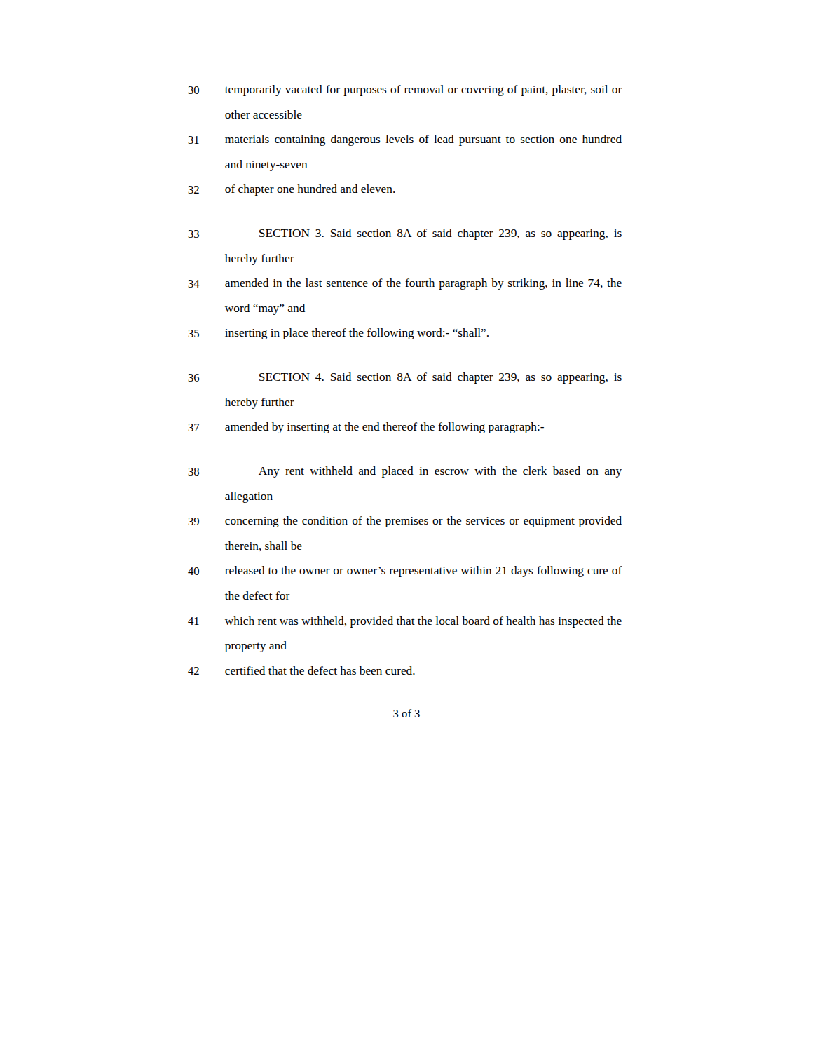30
temporarily vacated for purposes of removal or covering of paint, plaster, soil or other accessible
31
materials containing dangerous levels of lead pursuant to section one hundred and ninety-seven
32
of chapter one hundred and eleven.
33
SECTION 3. Said section 8A of said chapter 239, as so appearing, is hereby further
34
amended in the last sentence of the fourth paragraph by striking, in line 74, the word “may” and
35
inserting in place thereof the following word:- “shall”.
36
SECTION 4. Said section 8A of said chapter 239, as so appearing, is hereby further
37
amended by inserting at the end thereof the following paragraph:-
38
Any rent withheld and placed in escrow with the clerk based on any allegation
39
concerning the condition of the premises or the services or equipment provided therein, shall be
40
released to the owner or owner’s representative within 21 days following cure of the defect for
41
which rent was withheld, provided that the local board of health has inspected the property and
42
certified that the defect has been cured.
3 of 3